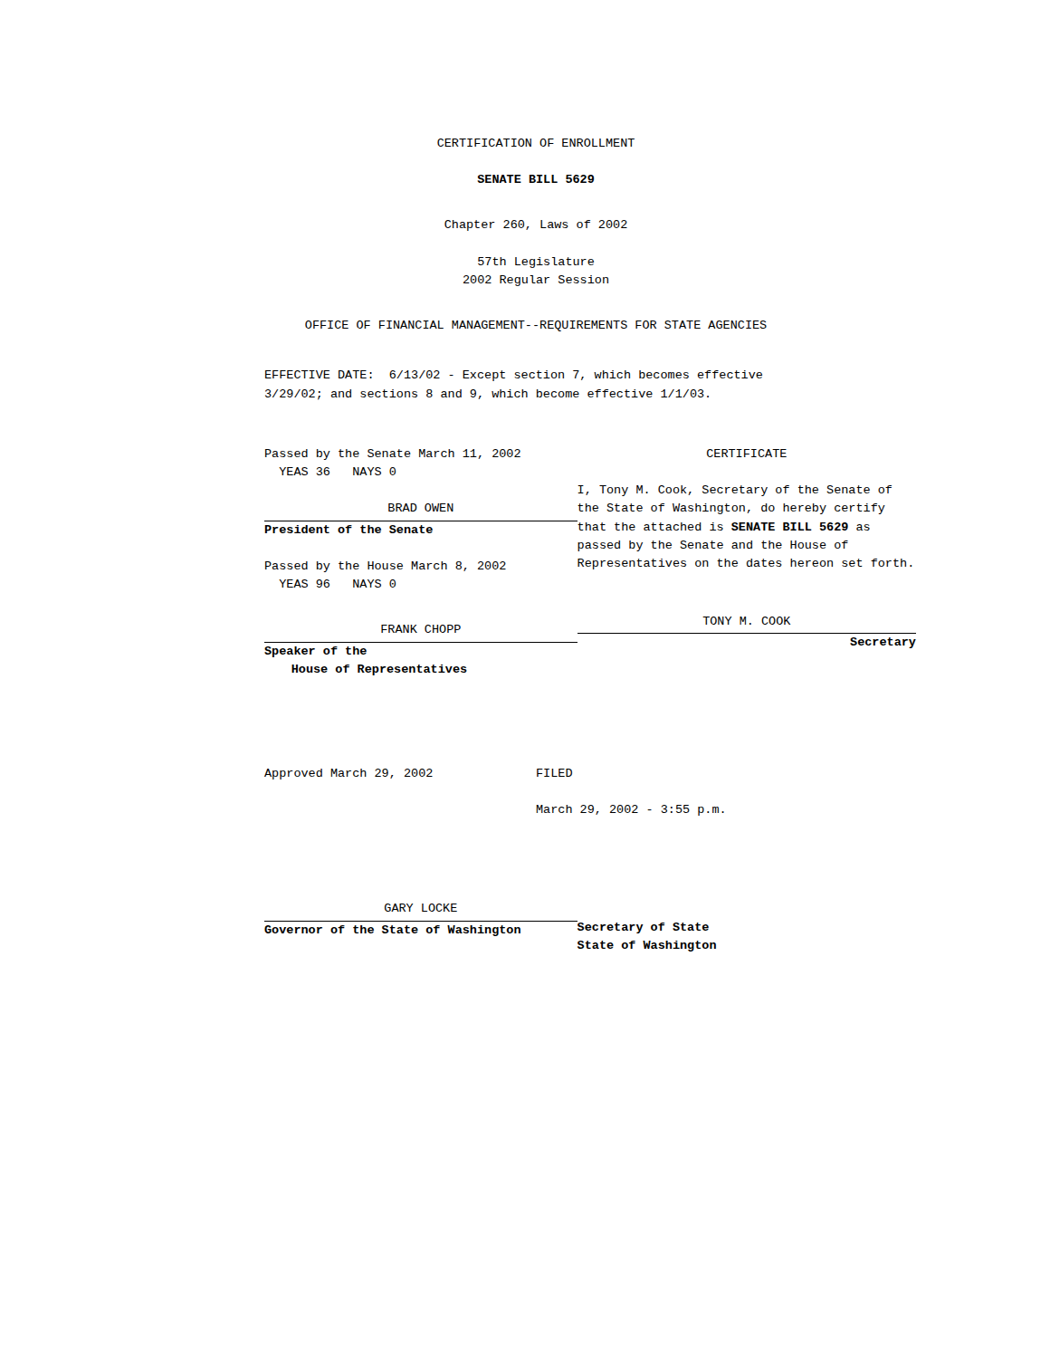CERTIFICATION OF ENROLLMENT
SENATE BILL 5629
Chapter 260, Laws of 2002
57th Legislature
2002 Regular Session
OFFICE OF FINANCIAL MANAGEMENT--REQUIREMENTS FOR STATE AGENCIES
EFFECTIVE DATE: 6/13/02 - Except section 7, which becomes effective
3/29/02; and sections 8 and 9, which become effective 1/1/03.
| Passed by the Senate March 11, 2002 YEAS 36 NAYS 0 BRAD OWEN President of the Senate Passed by the House March 8, 2002 YEAS 96 NAYS 0 FRANK CHOPP Speaker of the House of Representatives | CERTIFICATE I, Tony M. Cook, Secretary of the Senate of the State of Washington, do hereby certify that the attached is SENATE BILL 5629 as passed by the Senate and the House of Representatives on the dates hereon set forth. TONY M. COOK Secretary |
| Approved March 29, 2002 | FILED March 29, 2002 - 3:55 p.m. |
| GARY LOCKE Governor of the State of Washington | Secretary of State State of Washington |